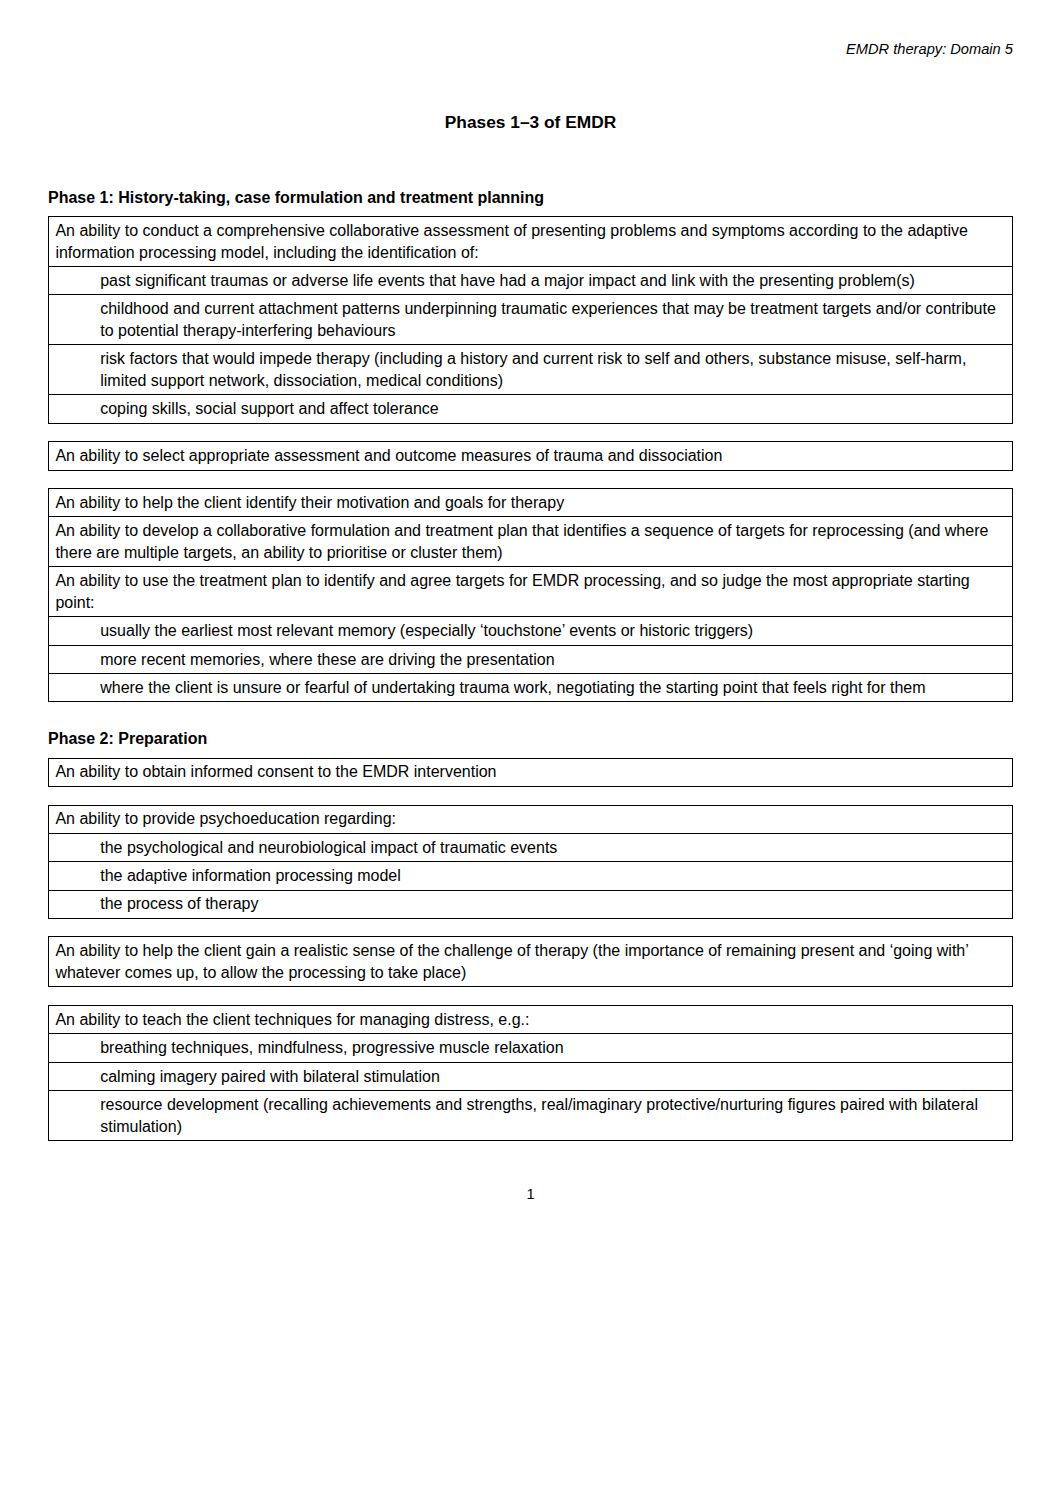EMDR therapy: Domain 5
Phases 1–3 of EMDR
Phase 1: History-taking, case formulation and treatment planning
| An ability to conduct a comprehensive collaborative assessment of presenting problems and symptoms according to the adaptive information processing model, including the identification of: |
| past significant traumas or adverse life events that have had a major impact and link with the presenting problem(s) |
| childhood and current attachment patterns underpinning traumatic experiences that may be treatment targets and/or contribute to potential therapy-interfering behaviours |
| risk factors that would impede therapy (including a history and current risk to self and others, substance misuse, self-harm, limited support network, dissociation, medical conditions) |
| coping skills, social support and affect tolerance |
| An ability to select appropriate assessment and outcome measures of trauma and dissociation |
| An ability to help the client identify their motivation and goals for therapy |
| An ability to develop a collaborative formulation and treatment plan that identifies a sequence of targets for reprocessing (and where there are multiple targets, an ability to prioritise or cluster them) |
| An ability to use the treatment plan to identify and agree targets for EMDR processing, and so judge the most appropriate starting point: |
| usually the earliest most relevant memory (especially ‘touchstone’ events or historic triggers) |
| more recent memories, where these are driving the presentation |
| where the client is unsure or fearful of undertaking trauma work, negotiating the starting point that feels right for them |
Phase 2: Preparation
| An ability to obtain informed consent to the EMDR intervention |
| An ability to provide psychoeducation regarding: |
| the psychological and neurobiological impact of traumatic events |
| the adaptive information processing model |
| the process of therapy |
| An ability to help the client gain a realistic sense of the challenge of therapy (the importance of remaining present and ‘going with’ whatever comes up, to allow the processing to take place) |
| An ability to teach the client techniques for managing distress, e.g.: |
| breathing techniques, mindfulness, progressive muscle relaxation |
| calming imagery paired with bilateral stimulation |
| resource development (recalling achievements and strengths, real/imaginary protective/nurturing figures paired with bilateral stimulation) |
1